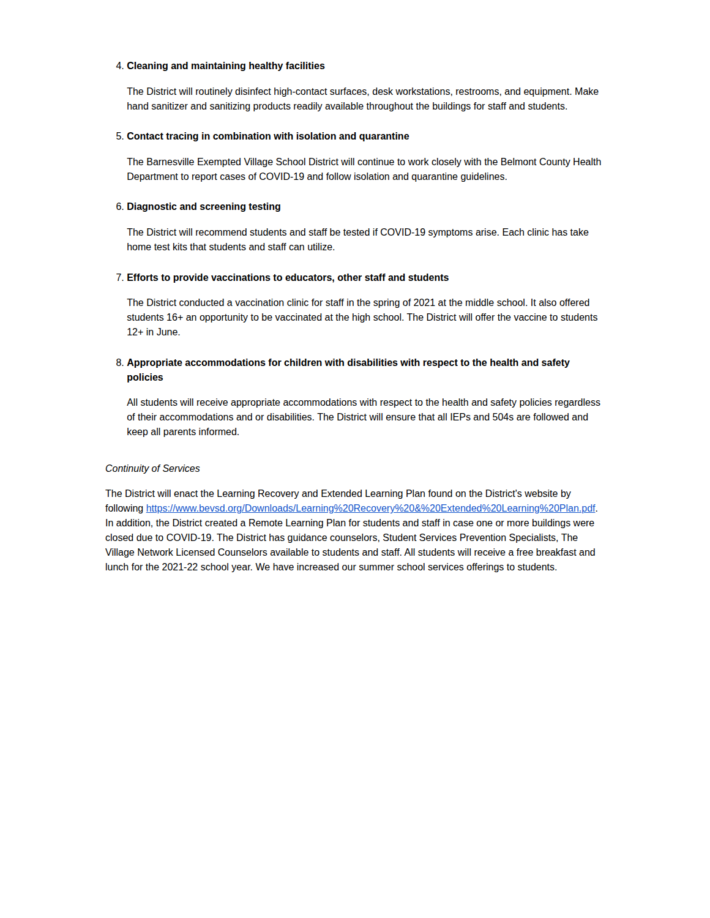Cleaning and maintaining healthy facilities
The District will routinely disinfect high-contact surfaces, desk workstations, restrooms, and equipment. Make hand sanitizer and sanitizing products readily available throughout the buildings for staff and students.
Contact tracing in combination with isolation and quarantine
The Barnesville Exempted Village School District will continue to work closely with the Belmont County Health Department to report cases of COVID-19 and follow isolation and quarantine guidelines.
Diagnostic and screening testing
The District will recommend students and staff be tested if COVID-19 symptoms arise. Each clinic has take home test kits that students and staff can utilize.
Efforts to provide vaccinations to educators, other staff and students
The District conducted a vaccination clinic for staff in the spring of 2021 at the middle school. It also offered students 16+ an opportunity to be vaccinated at the high school. The District will offer the vaccine to students 12+ in June.
Appropriate accommodations for children with disabilities with respect to the health and safety policies
All students will receive appropriate accommodations with respect to the health and safety policies regardless of their accommodations and or disabilities. The District will ensure that all IEPs and 504s are followed and keep all parents informed.
Continuity of Services
The District will enact the Learning Recovery and Extended Learning Plan found on the District's website by following https://www.bevsd.org/Downloads/Learning%20Recovery%20&%20Extended%20Learning%20Plan.pdf. In addition, the District created a Remote Learning Plan for students and staff in case one or more buildings were closed due to COVID-19. The District has guidance counselors, Student Services Prevention Specialists, The Village Network Licensed Counselors available to students and staff. All students will receive a free breakfast and lunch for the 2021-22 school year. We have increased our summer school services offerings to students.